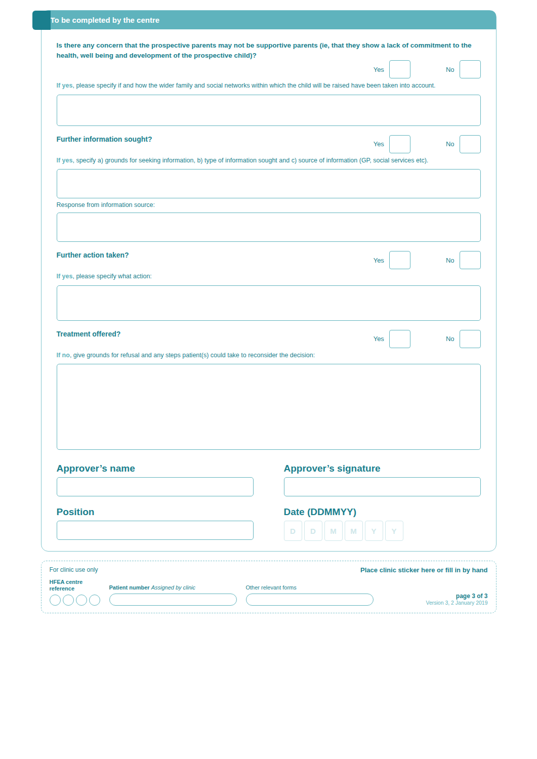To be completed by the centre
Is there any concern that the prospective parents may not be supportive parents (ie, that they show a lack of commitment to the health, well being and development of the prospective child)?
Yes No
If yes, please specify if and how the wider family and social networks within which the child will be raised have been taken into account.
Further information sought?
Yes No
If yes, specify a) grounds for seeking information, b) type of information sought and c) source of information (GP, social services etc).
Response from information source:
Further action taken?
Yes No
If yes, please specify what action:
Treatment offered?
Yes No
If no, give grounds for refusal and any steps patient(s) could take to reconsider the decision:
Approver’s name
Approver’s signature
Position
Date (DDMMYY)
D
D
M
M
Y
Y
For clinic use only
Place clinic sticker here or fill in by hand
HFEA centre
reference
Patient number Assigned by clinic
Other relevant forms
page 3 of 3
Version 3, 2 January 2019